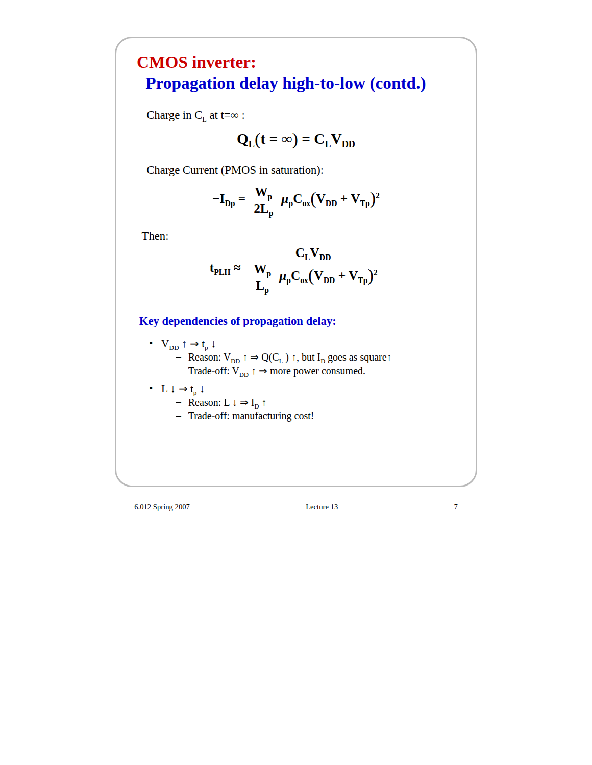CMOS inverter:
Propagation delay high-to-low (contd.)
Charge in CL at t=∞ :
QL(t = ∞) = CLVDD
Charge Current (PMOS in saturation):
−IDp = Wp 2Lp μpCox(VDD + VTp)2
Then:
tPLH ≈ CLVDD Wp Lp μpCox(VDD + VTp)2
Key dependencies of propagation delay:
VDD ↑ ⇒ tp ↓
Reason: VDD ↑ ⇒ Q(CL ) ↑, but ID goes as square↑
Trade-off: VDD ↑ ⇒ more power consumed.
L ↓ ⇒ tp ↓
Reason: L ↓ ⇒ ID ↑
Trade-off: manufacturing cost!
6.012 Spring 2007 7
Lecture 13